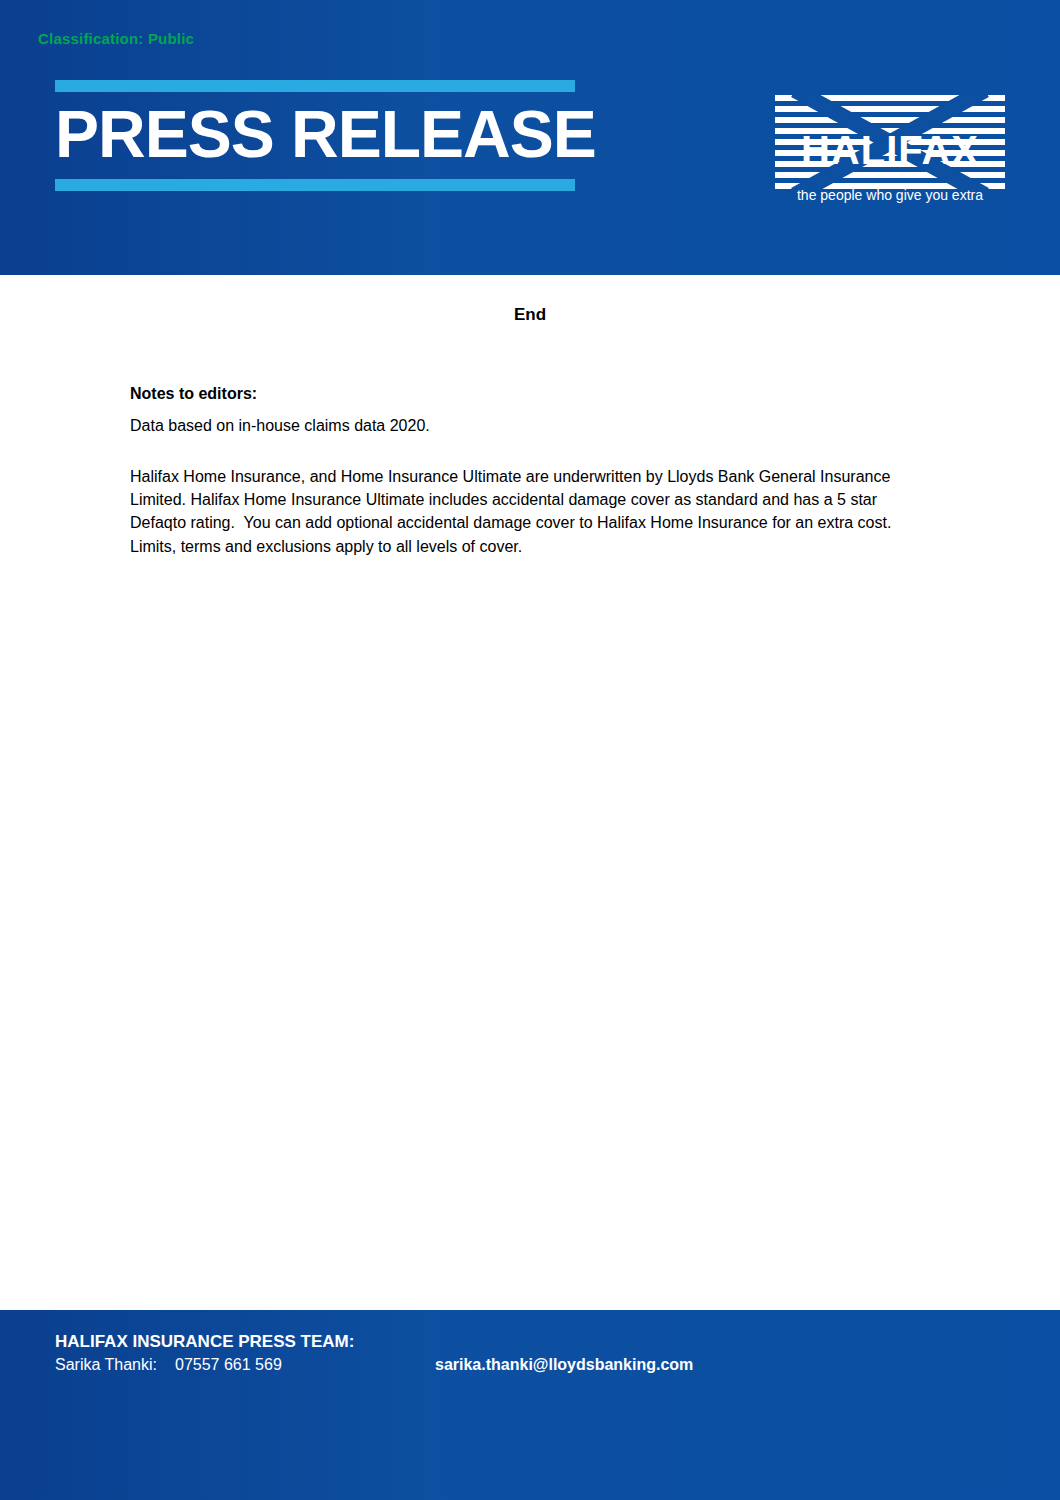Classification: Public
PRESS RELEASE
HALIFAX
the people who give you extra
End
Notes to editors:
Data based on in-house claims data 2020.
Halifax Home Insurance, and Home Insurance Ultimate are underwritten by Lloyds Bank General Insurance Limited. Halifax Home Insurance Ultimate includes accidental damage cover as standard and has a 5 star Defaqto rating. You can add optional accidental damage cover to Halifax Home Insurance for an extra cost. Limits, terms and exclusions apply to all levels of cover.
HALIFAX INSURANCE PRESS TEAM:
Sarika Thanki: 07557 661 569 sarika.thanki@lloydsbanking.com